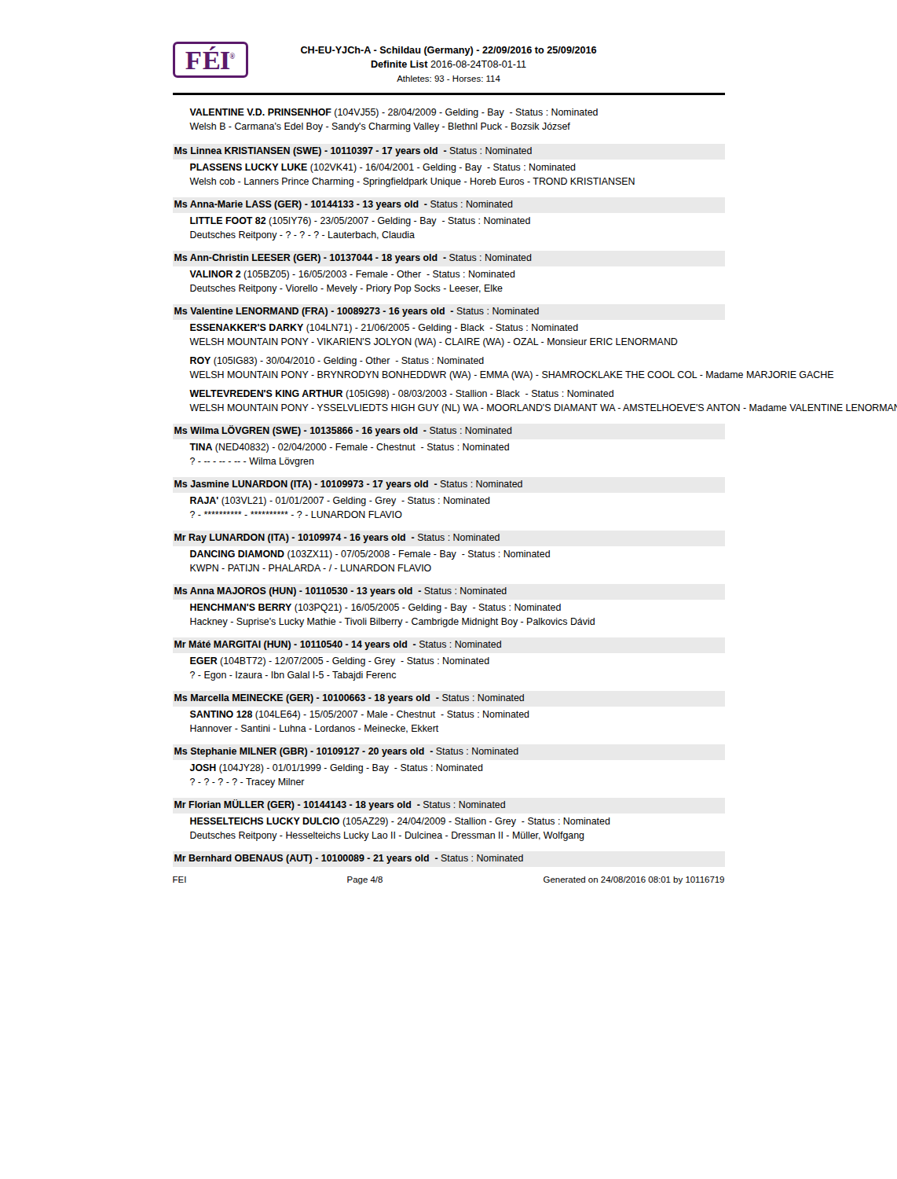F ÉI®
CH-EU-YJCh-A - Schildau (Germany) - 22/09/2016 to 25/09/2016
Definite List 2016-08-24T08-01-11
Athletes: 93 - Horses: 114
VALENTINE V.D. PRINSENHOF (104VJ55) - 28/04/2009 - Gelding - Bay - Status : Nominated
Welsh B - Carmana's Edel Boy - Sandy's Charming Valley - Blethnl Puck - Bozsik József
Ms Linnea KRISTIANSEN (SWE) - 10110397 - 17 years old - Status : Nominated
PLASSENS LUCKY LUKE (102VK41) - 16/04/2001 - Gelding - Bay - Status : Nominated
Welsh cob - Lanners Prince Charming - Springfieldpark Unique - Horeb Euros - TROND KRISTIANSEN
Ms Anna-Marie LASS (GER) - 10144133 - 13 years old - Status : Nominated
LITTLE FOOT 82 (105IY76) - 23/05/2007 - Gelding - Bay - Status : Nominated
Deutsches Reitpony - ? - ? - ? - Lauterbach, Claudia
Ms Ann-Christin LEESER (GER) - 10137044 - 18 years old - Status : Nominated
VALINOR 2 (105BZ05) - 16/05/2003 - Female - Other - Status : Nominated
Deutsches Reitpony - Viorello - Mevely - Priory Pop Socks - Leeser, Elke
Ms Valentine LENORMAND (FRA) - 10089273 - 16 years old - Status : Nominated
ESSENAKKER'S DARKY (104LN71) - 21/06/2005 - Gelding - Black - Status : Nominated
WELSH MOUNTAIN PONY - VIKARIEN'S JOLYON (WA) - CLAIRE (WA) - OZAL - Monsieur ERIC LENORMAND
ROY (105IG83) - 30/04/2010 - Gelding - Other - Status : Nominated
WELSH MOUNTAIN PONY - BRYNRODYN BONHEDDWR (WA) - EMMA (WA) - SHAMROCKLAKE THE COOL COL - Madame MARJORIE GACHE
WELTEVREDEN'S KING ARTHUR (105IG98) - 08/03/2003 - Stallion - Black - Status : Nominated
WELSH MOUNTAIN PONY - YSSELVLIEDTS HIGH GUY (NL) WA - MOORLAND'S DIAMANT WA - AMSTELHOEVE'S ANTON - Madame VALENTINE LENORMAND
Ms Wilma LÖVGREN (SWE) - 10135866 - 16 years old - Status : Nominated
TINA (NED40832) - 02/04/2000 - Female - Chestnut - Status : Nominated
? - -- - -- - -- - Wilma Lövgren
Ms Jasmine LUNARDON (ITA) - 10109973 - 17 years old - Status : Nominated
RAJA' (103VL21) - 01/01/2007 - Gelding - Grey - Status : Nominated
? - ********** - ********** - ? - LUNARDON FLAVIO
Mr Ray LUNARDON (ITA) - 10109974 - 16 years old - Status : Nominated
DANCING DIAMOND (103ZX11) - 07/05/2008 - Female - Bay - Status : Nominated
KWPN - PATIJN - PHALARDA - / - LUNARDON FLAVIO
Ms Anna MAJOROS (HUN) - 10110530 - 13 years old - Status : Nominated
HENCHMAN'S BERRY (103PQ21) - 16/05/2005 - Gelding - Bay - Status : Nominated
Hackney - Suprise's Lucky Mathie - Tivoli Bilberry - Cambrigde Midnight Boy - Palkovics Dávid
Mr Máté MARGITAI (HUN) - 10110540 - 14 years old - Status : Nominated
EGER (104BT72) - 12/07/2005 - Gelding - Grey - Status : Nominated
? - Egon - Izaura - Ibn Galal I-5 - Tabajdi Ferenc
Ms Marcella MEINECKE (GER) - 10100663 - 18 years old - Status : Nominated
SANTINO 128 (104LE64) - 15/05/2007 - Male - Chestnut - Status : Nominated
Hannover - Santini - Luhna - Lordanos - Meinecke, Ekkert
Ms Stephanie MILNER (GBR) - 10109127 - 20 years old - Status : Nominated
JOSH (104JY28) - 01/01/1999 - Gelding - Bay - Status : Nominated
? - ? - ? - ? - Tracey Milner
Mr Florian MÜLLER (GER) - 10144143 - 18 years old - Status : Nominated
HESSELTEICHS LUCKY DULCIO (105AZ29) - 24/04/2009 - Stallion - Grey - Status : Nominated
Deutsches Reitpony - Hesselteichs Lucky Lao II - Dulcinea - Dressman II - Müller, Wolfgang
Mr Bernhard OBENAUS (AUT) - 10100089 - 21 years old - Status : Nominated
FEI
Page 4/8
Generated on 24/08/2016 08:01 by 10116719